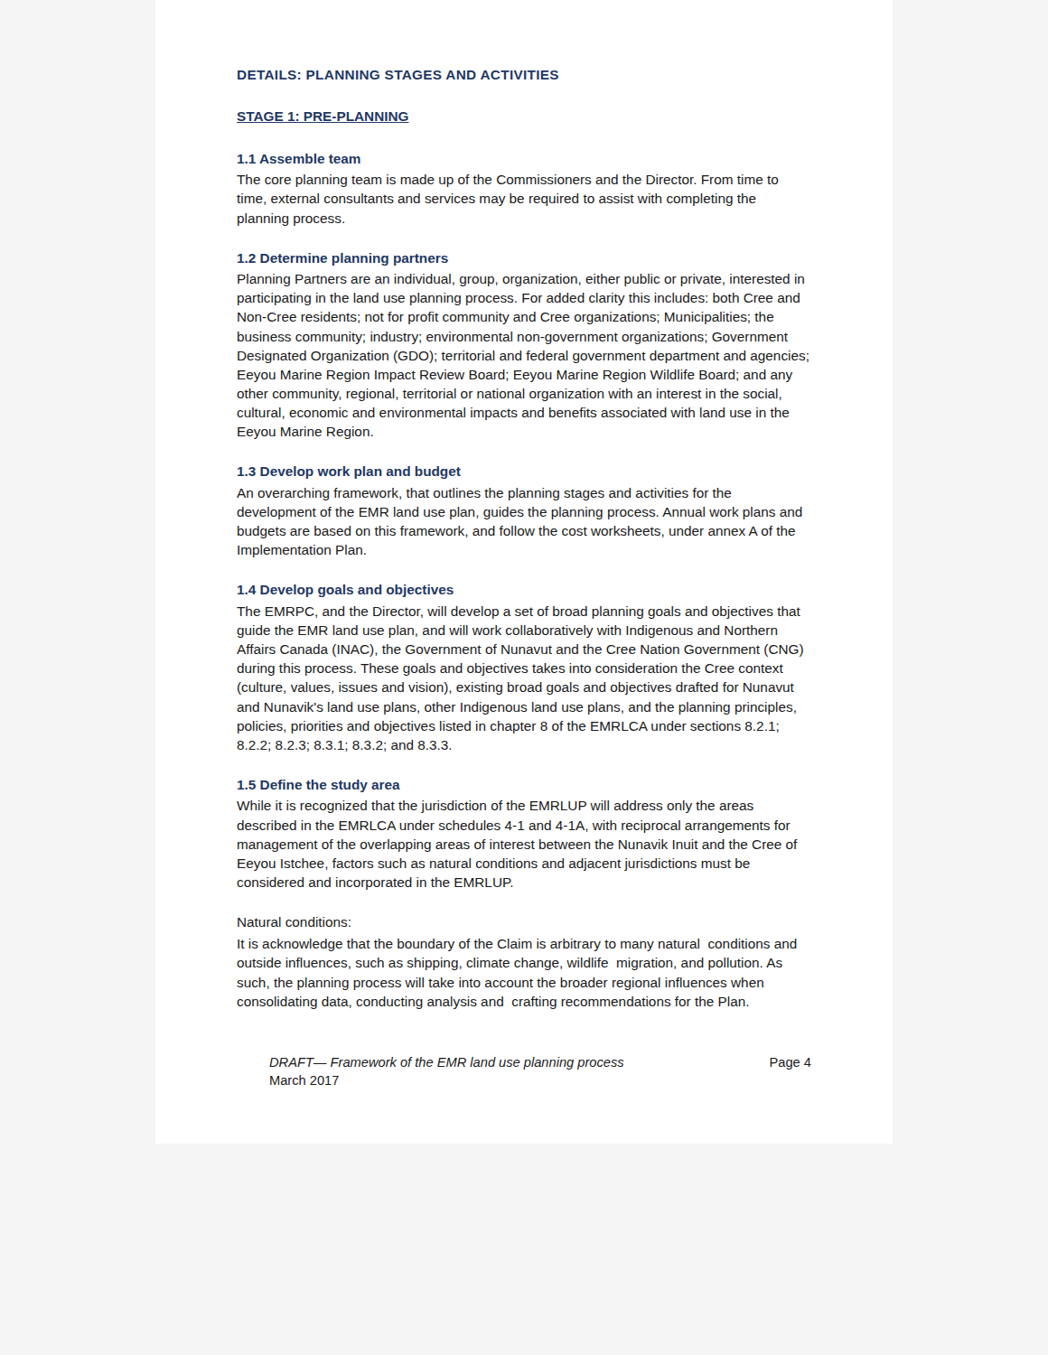DETAILS: PLANNING STAGES AND ACTIVITIES
STAGE 1: PRE-PLANNING
1.1 Assemble team
The core planning team is made up of the Commissioners and the Director. From time to time, external consultants and services may be required to assist with completing the planning process.
1.2 Determine planning partners
Planning Partners are an individual, group, organization, either public or private, interested in participating in the land use planning process. For added clarity this includes: both Cree and Non-Cree residents; not for profit community and Cree organizations; Municipalities; the business community; industry; environmental non-government organizations; Government Designated Organization (GDO); territorial and federal government department and agencies; Eeyou Marine Region Impact Review Board; Eeyou Marine Region Wildlife Board; and any other community, regional, territorial or national organization with an interest in the social, cultural, economic and environmental impacts and benefits associated with land use in the Eeyou Marine Region.
1.3 Develop work plan and budget
An overarching framework, that outlines the planning stages and activities for the development of the EMR land use plan, guides the planning process. Annual work plans and budgets are based on this framework, and follow the cost worksheets, under annex A of the Implementation Plan.
1.4 Develop goals and objectives
The EMRPC, and the Director, will develop a set of broad planning goals and objectives that guide the EMR land use plan, and will work collaboratively with Indigenous and Northern Affairs Canada (INAC), the Government of Nunavut and the Cree Nation Government (CNG) during this process. These goals and objectives takes into consideration the Cree context (culture, values, issues and vision), existing broad goals and objectives drafted for Nunavut and Nunavik's land use plans, other Indigenous land use plans, and the planning principles, policies, priorities and objectives listed in chapter 8 of the EMRLCA under sections 8.2.1; 8.2.2; 8.2.3; 8.3.1; 8.3.2; and 8.3.3.
1.5 Define the study area
While it is recognized that the jurisdiction of the EMRLUP will address only the areas described in the EMRLCA under schedules 4-1 and 4-1A, with reciprocal arrangements for management of the overlapping areas of interest between the Nunavik Inuit and the Cree of Eeyou Istchee, factors such as natural conditions and adjacent jurisdictions must be considered and incorporated in the EMRLUP.
Natural conditions:
It is acknowledge that the boundary of the Claim is arbitrary to many natural conditions and outside influences, such as shipping, climate change, wildlife migration, and pollution. As such, the planning process will take into account the broader regional influences when consolidating data, conducting analysis and crafting recommendations for the Plan.
DRAFT— Framework of the EMR land use planning process March 2017
Page 4